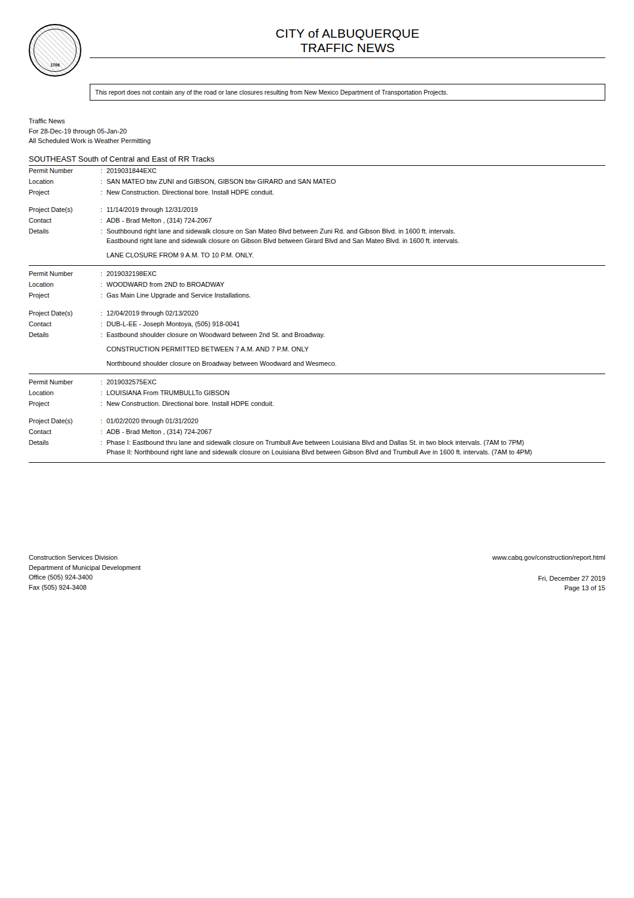1706
CITY of ALBUQUERQUE
TRAFFIC NEWS
This report does not contain any of the road or lane closures resulting from New Mexico Department of Transportation Projects.
Traffic News
For 28-Dec-19 through 05-Jan-20
All Scheduled Work is Weather Permitting
SOUTHEAST South of Central and East of RR Tracks
| Permit Number | : | 2019031844EXC |
| Location | : | SAN MATEO btw ZUNI and GIBSON, GIBSON btw GIRARD and SAN MATEO |
| Project | : | New Construction. Directional bore. Install HDPE conduit. |
| Project Date(s) | : | 11/14/2019 through 12/31/2019 |
| Contact | : | ADB - Brad Melton , (314) 724-2067 |
| Details | : | Southbound right lane and sidewalk closure on San Mateo Blvd between Zuni Rd. and Gibson Blvd. in 1600 ft. intervals. Eastbound right lane and sidewalk closure on Gibson Blvd between Girard Blvd and San Mateo Blvd. in 1600 ft. intervals. LANE CLOSURE FROM 9 A.M. TO 10 P.M. ONLY. |
| Permit Number | : | 2019032198EXC |
| Location | : | WOODWARD from 2ND to BROADWAY |
| Project | : | Gas Main Line Upgrade and Service Installations. |
| Project Date(s) | : | 12/04/2019 through 02/13/2020 |
| Contact | : | DUB-L-EE - Joseph Montoya, (505) 918-0041 |
| Details | : | Eastbound shoulder closure on Woodward between 2nd St. and Broadway. CONSTRUCTION PERMITTED BETWEEN 7 A.M. AND 7 P.M. ONLY Northbound shoulder closure on Broadway between Woodward and Wesmeco. |
| Permit Number | : | 2019032575EXC |
| Location | : | LOUISIANA From TRUMBULLTo GIBSON |
| Project | : | New Construction. Directional bore. Install HDPE conduit. |
| Project Date(s) | : | 01/02/2020 through 01/31/2020 |
| Contact | : | ADB - Brad Melton , (314) 724-2067 |
| Details | : | Phase I: Eastbound thru lane and sidewalk closure on Trumbull Ave between Louisiana Blvd and Dallas St. in two block intervals. (7AM to 7PM) Phase II: Northbound right lane and sidewalk closure on Louisiana Blvd between Gibson Blvd and Trumbull Ave in 1600 ft. intervals. (7AM to 4PM) |
Construction Services Division
Department of Municipal Development
Office (505) 924-3400
Fax (505) 924-3408
www.cabq.gov/construction/report.html
Fri, December 27 2019
Page 13 of 15